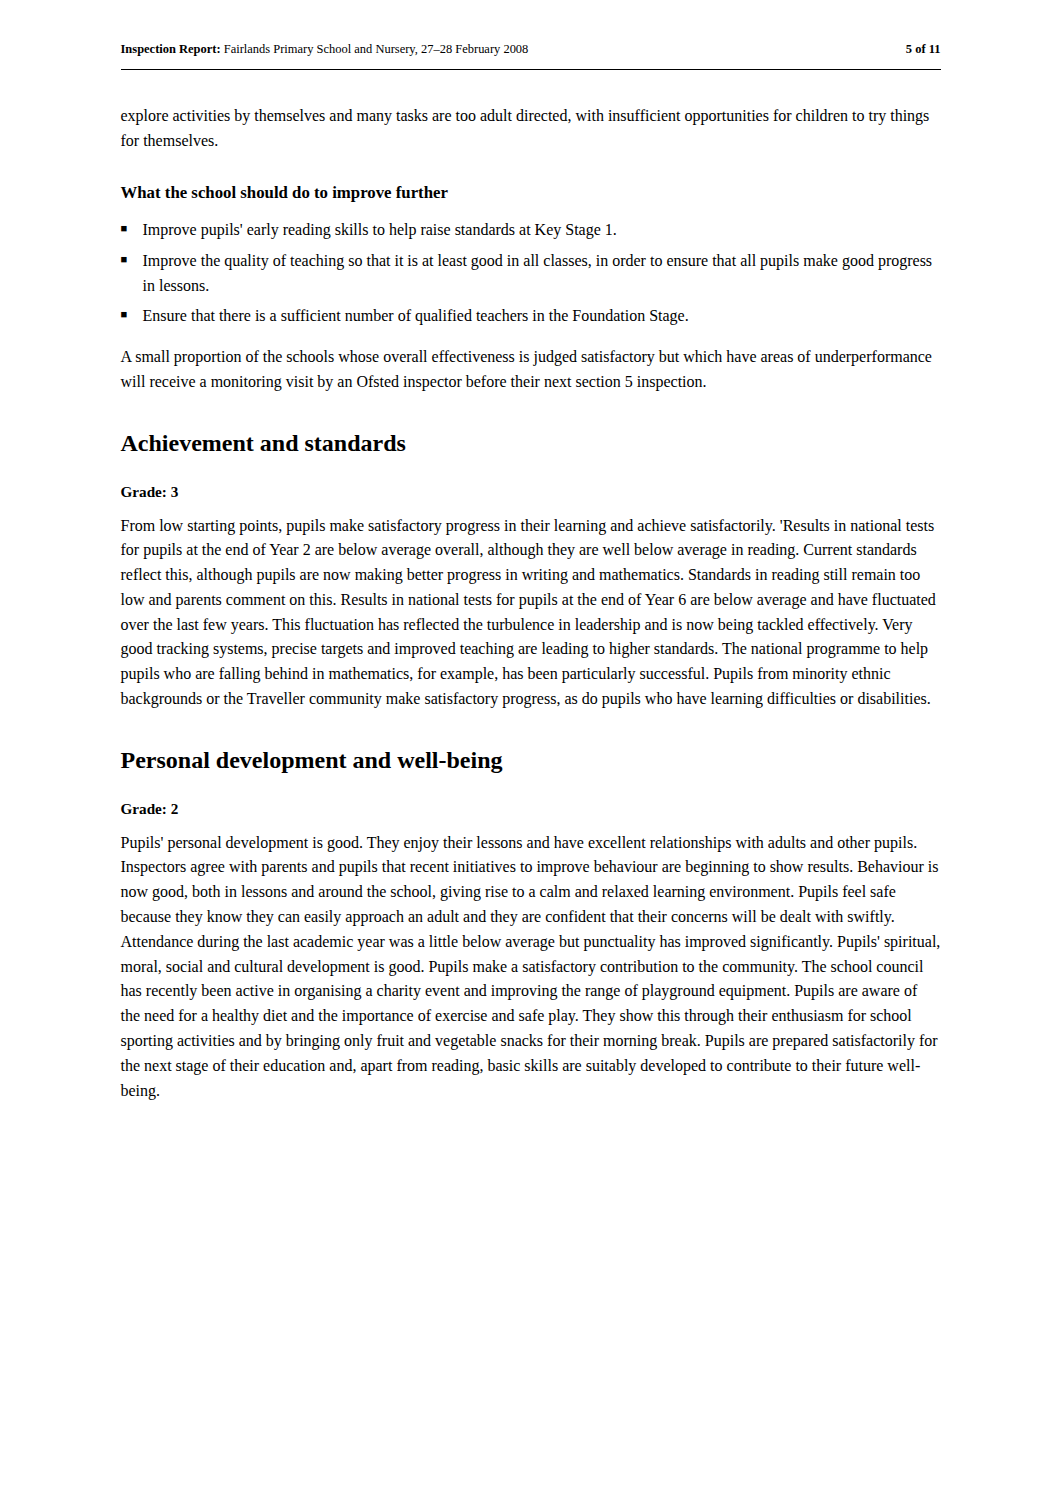Inspection Report: Fairlands Primary School and Nursery, 27–28 February 2008
5 of 11
explore activities by themselves and many tasks are too adult directed, with insufficient opportunities for children to try things for themselves.
What the school should do to improve further
Improve pupils' early reading skills to help raise standards at Key Stage 1.
Improve the quality of teaching so that it is at least good in all classes, in order to ensure that all pupils make good progress in lessons.
Ensure that there is a sufficient number of qualified teachers in the Foundation Stage.
A small proportion of the schools whose overall effectiveness is judged satisfactory but which have areas of underperformance will receive a monitoring visit by an Ofsted inspector before their next section 5 inspection.
Achievement and standards
Grade: 3
From low starting points, pupils make satisfactory progress in their learning and achieve satisfactorily. 'Results in national tests for pupils at the end of Year 2 are below average overall, although they are well below average in reading. Current standards reflect this, although pupils are now making better progress in writing and mathematics. Standards in reading still remain too low and parents comment on this. Results in national tests for pupils at the end of Year 6 are below average and have fluctuated over the last few years. This fluctuation has reflected the turbulence in leadership and is now being tackled effectively. Very good tracking systems, precise targets and improved teaching are leading to higher standards. The national programme to help pupils who are falling behind in mathematics, for example, has been particularly successful. Pupils from minority ethnic backgrounds or the Traveller community make satisfactory progress, as do pupils who have learning difficulties or disabilities.
Personal development and well-being
Grade: 2
Pupils' personal development is good. They enjoy their lessons and have excellent relationships with adults and other pupils. Inspectors agree with parents and pupils that recent initiatives to improve behaviour are beginning to show results. Behaviour is now good, both in lessons and around the school, giving rise to a calm and relaxed learning environment. Pupils feel safe because they know they can easily approach an adult and they are confident that their concerns will be dealt with swiftly. Attendance during the last academic year was a little below average but punctuality has improved significantly. Pupils' spiritual, moral, social and cultural development is good. Pupils make a satisfactory contribution to the community. The school council has recently been active in organising a charity event and improving the range of playground equipment. Pupils are aware of the need for a healthy diet and the importance of exercise and safe play. They show this through their enthusiasm for school sporting activities and by bringing only fruit and vegetable snacks for their morning break. Pupils are prepared satisfactorily for the next stage of their education and, apart from reading, basic skills are suitably developed to contribute to their future well-being.